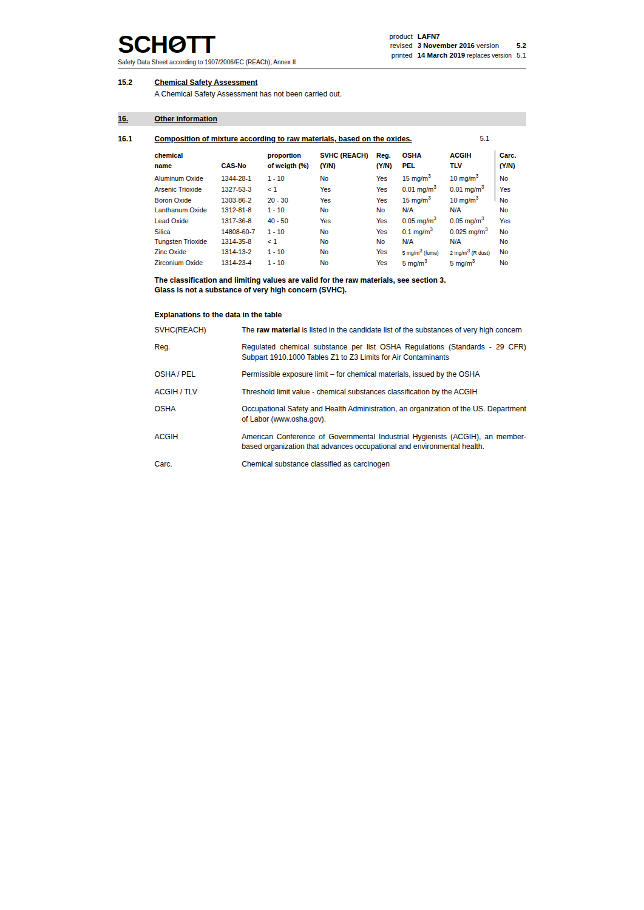SCHOTT
Safety Data Sheet according to 1907/2006/EC (REACh), Annex II
| product | LAFN7 | |
| revised | 3 November 2016 version | 5.2 |
| printed | 14 March 2019 replaces version | 5.1 |
15.2
Chemical Safety Assessment
A Chemical Safety Assessment has not been carried out.
16.
Other information
16.1
Composition of mixture according to raw materials, based on the oxides.
5.1
| chemical | | proportion | SVHC (REACH) | Reg. | OSHA | ACGIH | Carc. |
| --- | --- | --- | --- | --- | --- | --- | --- |
| name | CAS-No | of weigth (%) | (Y/N) | (Y/N) | PEL | TLV | (Y/N) |
| Aluminum Oxide | 1344-28-1 | 1 - 10 | No | Yes | 15 mg/m 3 | 10 mg/m 3 | No |
| Arsenic Trioxide | 1327-53-3 | < 1 | Yes | Yes | 0.01 mg/m 3 | 0.01 mg/m 3 | Yes |
| Boron Oxide | 1303-86-2 | 20 - 30 | Yes | Yes | 15 mg/m 3 | 10 mg/m 3 | No |
| Lanthanum Oxide | 1312-81-8 | 1 - 10 | No | No | N/A | N/A | No |
| Lead Oxide | 1317-36-8 | 40 - 50 | Yes | Yes | 0.05 mg/m 3 | 0.05 mg/m 3 | Yes |
| Silica | 14808-60-7 | 1 - 10 | No | Yes | 0.1 mg/m 3 | 0.025 mg/m 3 | No |
| Tungsten Trioxide | 1314-35-8 | < 1 | No | No | N/A | N/A | No |
| Zinc Oxide | 1314-13-2 | 1 - 10 | No | Yes | 5 mg/m 3 (fume) | 2 mg/m 3 (R dust) | No |
| Zirconium Oxide | 1314-23-4 | 1 - 10 | No | Yes | 5 mg/m 3 | 5 mg/m 3 | No |
The classification and limiting values are valid for the raw materials, see section 3.
Glass is not a substance of very high concern (SVHC).
Explanations to the data in the table
| SVHC(REACH) | The raw material is listed in the candidate list of the substances of very high concern |
| Reg. | Regulated chemical substance per list OSHA Regulations (Standards - 29 CFR) Subpart 1910.1000 Tables Z1 to Z3 Limits for Air Contaminants |
| OSHA / PEL | Permissible exposure limit – for chemical materials, issued by the OSHA |
| ACGIH / TLV | Threshold limit value - chemical substances classification by the ACGIH |
| OSHA | Occupational Safety and Health Administration, an organization of the US. Department of Labor (www.osha.gov). |
| ACGIH | American Conference of Governmental Industrial Hygienists (ACGIH), an member-based organization that advances occupational and environmental health. |
| Carc. | Chemical substance classified as carcinogen |